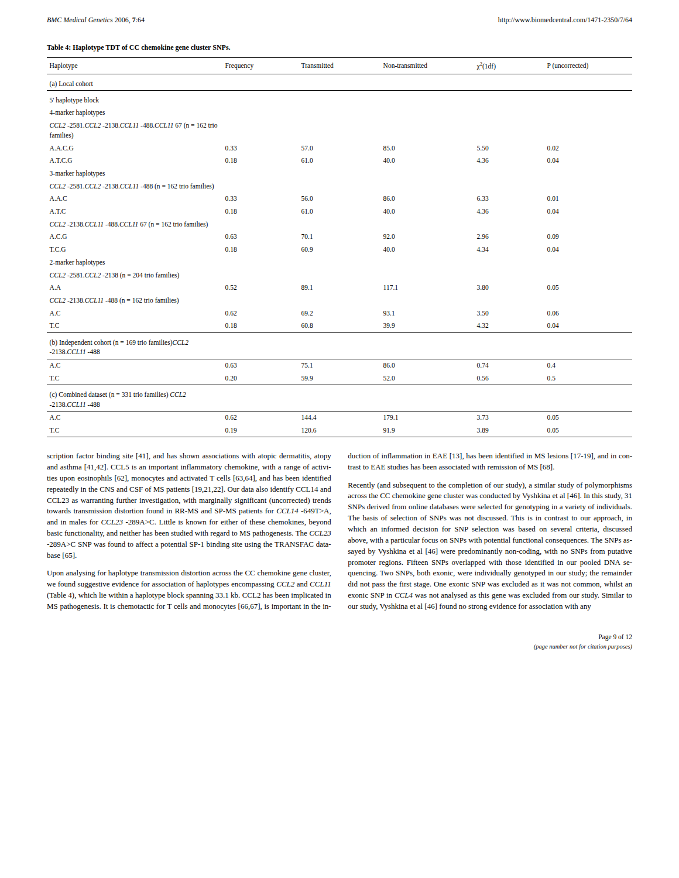BMC Medical Genetics 2006, 7:64
http://www.biomedcentral.com/1471-2350/7/64
Table 4: Haplotype TDT of CC chemokine gene cluster SNPs.
| Haplotype | Frequency | Transmitted | Non-transmitted | χ 2 (1df) | P (uncorrected) |
| --- | --- | --- | --- | --- | --- |
| (a) Local cohort | | | | | |
| 5' haplotype block | | | | | |
| 4-marker haplotypes | | | | | |
| CCL2 -2581. CCL2 -2138. CCL11 -488. CCL11 67 (n = 162 trio families) | | | | | |
| A.A.C.G | 0.33 | 57.0 | 85.0 | 5.50 | 0.02 |
| A.T.C.G | 0.18 | 61.0 | 40.0 | 4.36 | 0.04 |
| 3-marker haplotypes | | | | | |
| CCL2 -2581. CCL2 -2138. CCL11 -488 (n = 162 trio families) | | | | | |
| A.A.C | 0.33 | 56.0 | 86.0 | 6.33 | 0.01 |
| A.T.C | 0.18 | 61.0 | 40.0 | 4.36 | 0.04 |
| CCL2 -2138. CCL11 -488. CCL11 67 (n = 162 trio families) | | | | | |
| A.C.G | 0.63 | 70.1 | 92.0 | 2.96 | 0.09 |
| T.C.G | 0.18 | 60.9 | 40.0 | 4.34 | 0.04 |
| 2-marker haplotypes | | | | | |
| CCL2 -2581. CCL2 -2138 (n = 204 trio families) | | | | | |
| A.A | 0.52 | 89.1 | 117.1 | 3.80 | 0.05 |
| CCL2 -2138. CCL11 -488 (n = 162 trio families) | | | | | |
| A.C | 0.62 | 69.2 | 93.1 | 3.50 | 0.06 |
| T.C | 0.18 | 60.8 | 39.9 | 4.32 | 0.04 |
| (b) Independent cohort (n = 169 trio families) CCL2 -2138. CCL11 -488 | | | | | |
| A.C | 0.63 | 75.1 | 86.0 | 0.74 | 0.4 |
| T.C | 0.20 | 59.9 | 52.0 | 0.56 | 0.5 |
| (c) Combined dataset (n = 331 trio families) CCL2 -2138. CCL11 -488 | | | | | |
| A.C | 0.62 | 144.4 | 179.1 | 3.73 | 0.05 |
| T.C | 0.19 | 120.6 | 91.9 | 3.89 | 0.05 |
scription factor binding site [41], and has shown associations with atopic dermatitis, atopy and asthma [41,42]. CCL5 is an important inflammatory chemokine, with a range of activities upon eosinophils [62], monocytes and activated T cells [63,64], and has been identified repeatedly in the CNS and CSF of MS patients [19,21,22]. Our data also identify CCL14 and CCL23 as warranting further investigation, with marginally significant (uncorrected) trends towards transmission distortion found in RR-MS and SP-MS patients for CCL14 -649T>A, and in males for CCL23 -289A>C. Little is known for either of these chemokines, beyond basic functionality, and neither has been studied with regard to MS pathogenesis. The CCL23 -289A>C SNP was found to affect a potential SP-1 binding site using the TRANSFAC database [65].
Upon analysing for haplotype transmission distortion across the CC chemokine gene cluster, we found suggestive evidence for association of haplotypes encompassing CCL2 and CCL11 (Table 4), which lie within a haplotype block spanning 33.1 kb. CCL2 has been implicated in MS pathogenesis. It is chemotactic for T cells and monocytes [66,67], is important in the induction of inflammation in EAE [13], has been identified in MS lesions [17-19], and in contrast to EAE studies has been associated with remission of MS [68].
Recently (and subsequent to the completion of our study), a similar study of polymorphisms across the CC chemokine gene cluster was conducted by Vyshkina et al [46]. In this study, 31 SNPs derived from online databases were selected for genotyping in a variety of individuals. The basis of selection of SNPs was not discussed. This is in contrast to our approach, in which an informed decision for SNP selection was based on several criteria, discussed above, with a particular focus on SNPs with potential functional consequences. The SNPs assayed by Vyshkina et al [46] were predominantly non-coding, with no SNPs from putative promoter regions. Fifteen SNPs overlapped with those identified in our pooled DNA sequencing. Two SNPs, both exonic, were individually genotyped in our study; the remainder did not pass the first stage. One exonic SNP was excluded as it was not common, whilst an exonic SNP in CCL4 was not analysed as this gene was excluded from our study. Similar to our study, Vyshkina et al [46] found no strong evidence for association with any
Page 9 of 12
(page number not for citation purposes)